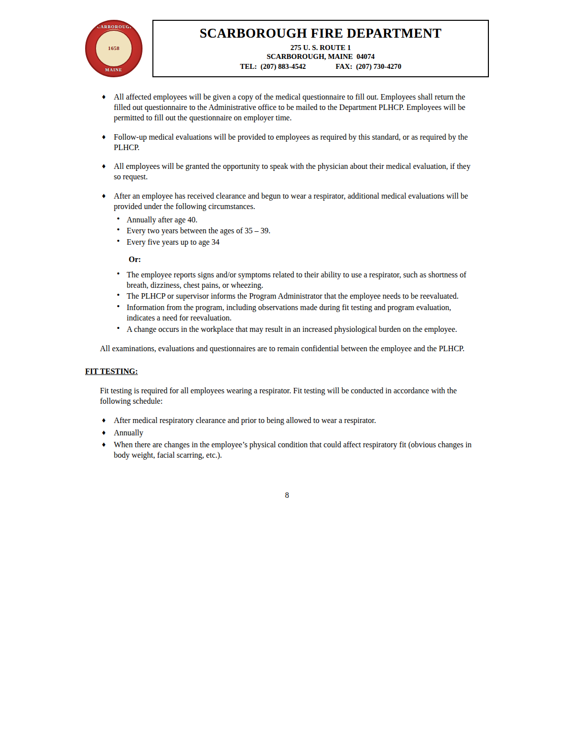SCARBOROUGH
1658
MAINE
SCARBOROUGH FIRE DEPARTMENT
275 U. S. ROUTE 1
SCARBOROUGH, MAINE 04074
TEL: (207) 883-4542 FAX: (207) 730-4270
All affected employees will be given a copy of the medical questionnaire to fill out. Employees shall return the filled out questionnaire to the Administrative office to be mailed to the Department PLHCP. Employees will be permitted to fill out the questionnaire on employer time.
Follow-up medical evaluations will be provided to employees as required by this standard, or as required by the PLHCP.
All employees will be granted the opportunity to speak with the physician about their medical evaluation, if they so request.
After an employee has received clearance and begun to wear a respirator, additional medical evaluations will be provided under the following circumstances.
Annually after age 40.
Every two years between the ages of 35 – 39.
Every five years up to age 34
Or:
The employee reports signs and/or symptoms related to their ability to use a respirator, such as shortness of breath, dizziness, chest pains, or wheezing.
The PLHCP or supervisor informs the Program Administrator that the employee needs to be reevaluated.
Information from the program, including observations made during fit testing and program evaluation, indicates a need for reevaluation.
A change occurs in the workplace that may result in an increased physiological burden on the employee.
All examinations, evaluations and questionnaires are to remain confidential between the employee and the PLHCP.
FIT TESTING:
Fit testing is required for all employees wearing a respirator. Fit testing will be conducted in accordance with the following schedule:
After medical respiratory clearance and prior to being allowed to wear a respirator.
Annually
When there are changes in the employee’s physical condition that could affect respiratory fit (obvious changes in body weight, facial scarring, etc.).
8